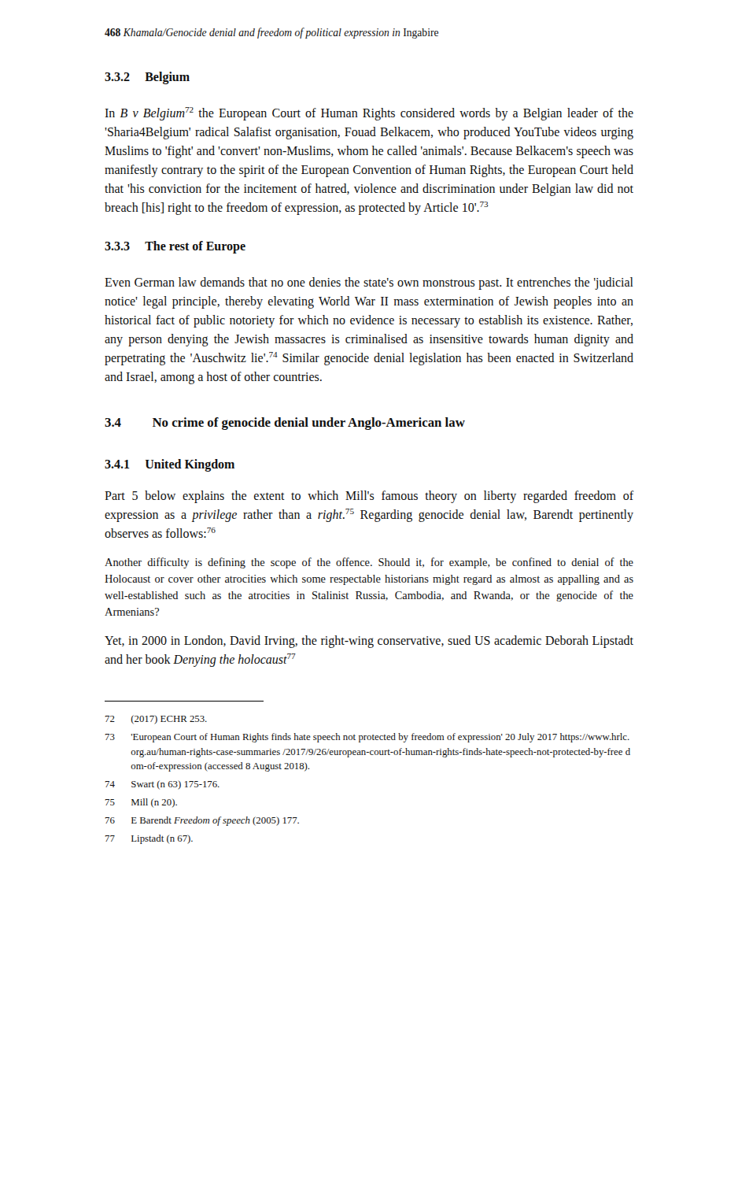468 Khamala/Genocide denial and freedom of political expression in Ingabire
3.3.2 Belgium
In B v Belgium72 the European Court of Human Rights considered words by a Belgian leader of the 'Sharia4Belgium' radical Salafist organisation, Fouad Belkacem, who produced YouTube videos urging Muslims to 'fight' and 'convert' non-Muslims, whom he called 'animals'. Because Belkacem's speech was manifestly contrary to the spirit of the European Convention of Human Rights, the European Court held that 'his conviction for the incitement of hatred, violence and discrimination under Belgian law did not breach [his] right to the freedom of expression, as protected by Article 10'.73
3.3.3 The rest of Europe
Even German law demands that no one denies the state's own monstrous past. It entrenches the 'judicial notice' legal principle, thereby elevating World War II mass extermination of Jewish peoples into an historical fact of public notoriety for which no evidence is necessary to establish its existence. Rather, any person denying the Jewish massacres is criminalised as insensitive towards human dignity and perpetrating the 'Auschwitz lie'.74 Similar genocide denial legislation has been enacted in Switzerland and Israel, among a host of other countries.
3.4 No crime of genocide denial under Anglo-American law
3.4.1 United Kingdom
Part 5 below explains the extent to which Mill's famous theory on liberty regarded freedom of expression as a privilege rather than a right.75 Regarding genocide denial law, Barendt pertinently observes as follows:76
Another difficulty is defining the scope of the offence. Should it, for example, be confined to denial of the Holocaust or cover other atrocities which some respectable historians might regard as almost as appalling and as well-established such as the atrocities in Stalinist Russia, Cambodia, and Rwanda, or the genocide of the Armenians?
Yet, in 2000 in London, David Irving, the right-wing conservative, sued US academic Deborah Lipstadt and her book Denying the holocaust77
(2017) ECHR 253.
'European Court of Human Rights finds hate speech not protected by freedom of expression' 20 July 2017 https://www.hrlc.org.au/human-rights-case-summaries /2017/9/26/european-court-of-human-rights-finds-hate-speech-not-protected-by-free dom-of-expression (accessed 8 August 2018).
Swart (n 63) 175-176.
Mill (n 20).
E Barendt Freedom of speech (2005) 177.
Lipstadt (n 67).